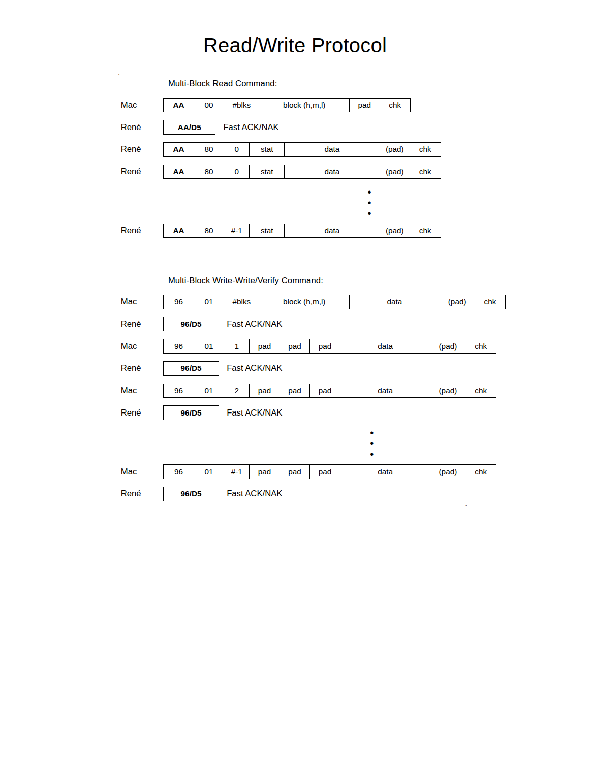.
Read/Write Protocol
Multi-Block Read Command:
Mac
AA
00
#blks
block (h,m,l)
pad
chk
René
AA/D5
Fast ACK/NAK
René
AA
80
0
stat
data
(pad)
chk
René
AA
80
0
stat
data
(pad)
chk
• • •
René
AA
80
#-1
stat
data
(pad)
chk
Multi-Block Write-Write/Verify Command:
Mac
96
01
#blks
block (h,m,l)
data
(pad)
chk
René
96/D5
Fast ACK/NAK
Mac
96
01
1
pad
pad
pad
data
(pad)
chk
René
96/D5
Fast ACK/NAK
Mac
96
01
2
pad
pad
pad
data
(pad)
chk
René
96/D5
Fast ACK/NAK
• • •
Mac
96
01
#-1
pad
pad
pad
data
(pad)
chk
René
96/D5
Fast ACK/NAK
.